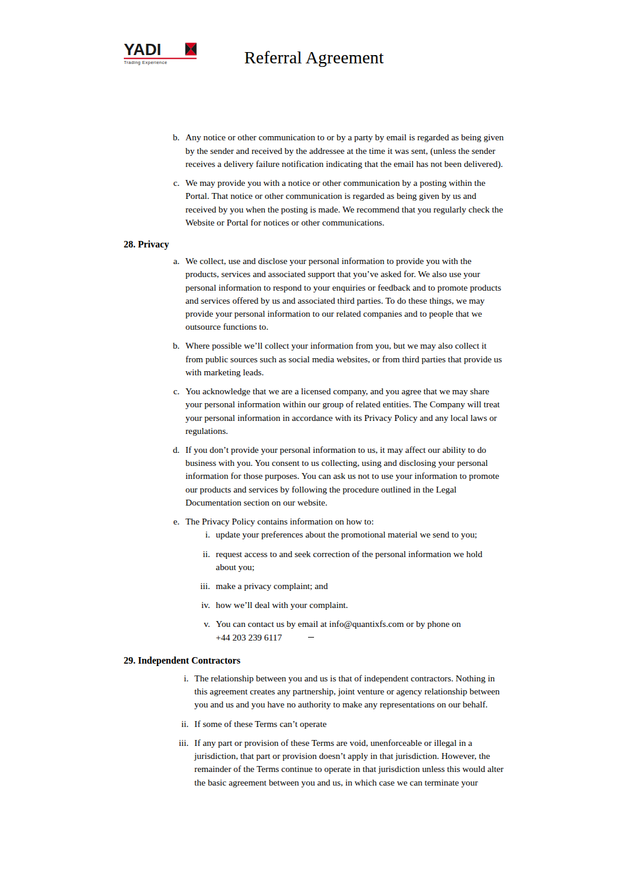YADI Trading Experience
Referral Agreement
Any notice or other communication to or by a party by email is regarded as being given by the sender and received by the addressee at the time it was sent, (unless the sender receives a delivery failure notification indicating that the email has not been delivered).
We may provide you with a notice or other communication by a posting within the Portal. That notice or other communication is regarded as being given by us and received by you when the posting is made. We recommend that you regularly check the Website or Portal for notices or other communications.
28. Privacy
We collect, use and disclose your personal information to provide you with the products, services and associated support that you’ve asked for. We also use your personal information to respond to your enquiries or feedback and to promote products and services offered by us and associated third parties. To do these things, we may provide your personal information to our related companies and to people that we outsource functions to.
Where possible we’ll collect your information from you, but we may also collect it from public sources such as social media websites, or from third parties that provide us with marketing leads.
You acknowledge that we are a licensed company, and you agree that we may share your personal information within our group of related entities. The Company will treat your personal information in accordance with its Privacy Policy and any local laws or regulations.
If you don’t provide your personal information to us, it may affect our ability to do business with you. You consent to us collecting, using and disclosing your personal information for those purposes. You can ask us not to use your information to promote our products and services by following the procedure outlined in the Legal Documentation section on our website.
The Privacy Policy contains information on how to:
update your preferences about the promotional material we send to you;
request access to and seek correction of the personal information we hold about you;
make a privacy complaint; and
how we’ll deal with your complaint.
You can contact us by email at info@quantixfs.com or by phone on +44 203 239 6117
29. Independent Contractors
The relationship between you and us is that of independent contractors. Nothing in this agreement creates any partnership, joint venture or agency relationship between you and us and you have no authority to make any representations on our behalf.
If some of these Terms can’t operate
If any part or provision of these Terms are void, unenforceable or illegal in a jurisdiction, that part or provision doesn’t apply in that jurisdiction. However, the remainder of the Terms continue to operate in that jurisdiction unless this would alter the basic agreement between you and us, in which case we can terminate your